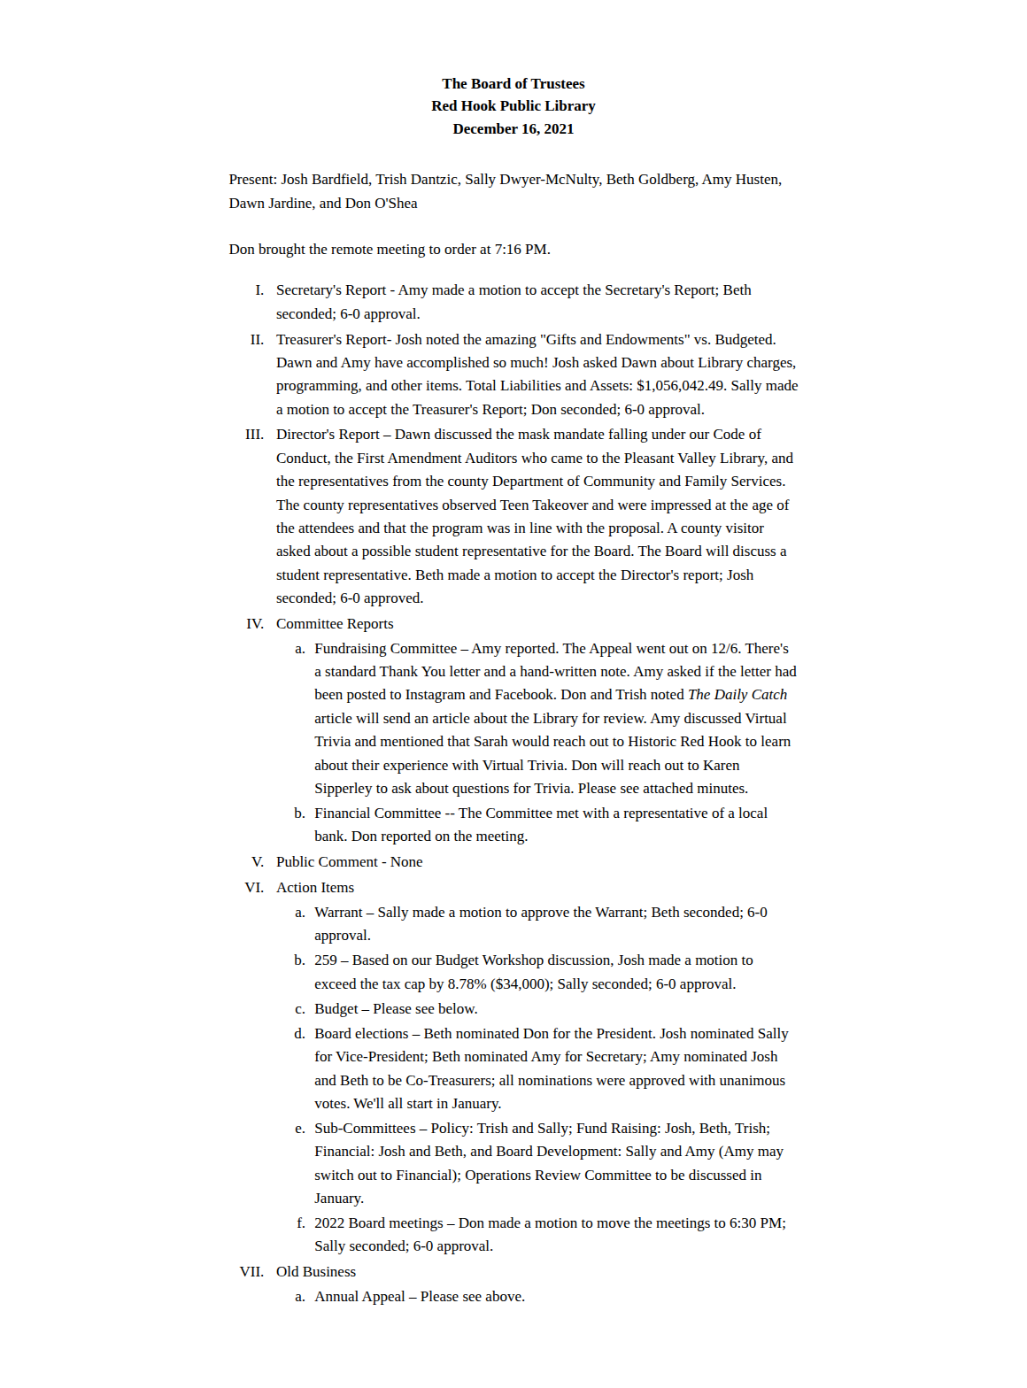The Board of Trustees
Red Hook Public Library
December 16, 2021
Present: Josh Bardfield, Trish Dantzic, Sally Dwyer-McNulty, Beth Goldberg, Amy Husten, Dawn Jardine, and Don O'Shea
Don brought the remote meeting to order at 7:16 PM.
Secretary's Report - Amy made a motion to accept the Secretary's Report; Beth seconded; 6-0 approval.
Treasurer's Report- Josh noted the amazing "Gifts and Endowments" vs. Budgeted. Dawn and Amy have accomplished so much! Josh asked Dawn about Library charges, programming, and other items. Total Liabilities and Assets: $1,056,042.49. Sally made a motion to accept the Treasurer's Report; Don seconded; 6-0 approval.
Director's Report – Dawn discussed the mask mandate falling under our Code of Conduct, the First Amendment Auditors who came to the Pleasant Valley Library, and the representatives from the county Department of Community and Family Services. The county representatives observed Teen Takeover and were impressed at the age of the attendees and that the program was in line with the proposal. A county visitor asked about a possible student representative for the Board. The Board will discuss a student representative. Beth made a motion to accept the Director's report; Josh seconded; 6-0 approved.
Committee Reports
Fundraising Committee – Amy reported. The Appeal went out on 12/6. There's a standard Thank You letter and a hand-written note. Amy asked if the letter had been posted to Instagram and Facebook. Don and Trish noted The Daily Catch article will send an article about the Library for review. Amy discussed Virtual Trivia and mentioned that Sarah would reach out to Historic Red Hook to learn about their experience with Virtual Trivia. Don will reach out to Karen Sipperley to ask about questions for Trivia. Please see attached minutes.
Financial Committee -- The Committee met with a representative of a local bank. Don reported on the meeting.
Public Comment - None
Action Items
Warrant – Sally made a motion to approve the Warrant; Beth seconded; 6-0 approval.
259 – Based on our Budget Workshop discussion, Josh made a motion to exceed the tax cap by 8.78% ($34,000); Sally seconded; 6-0 approval.
Budget – Please see below.
Board elections – Beth nominated Don for the President. Josh nominated Sally for Vice-President; Beth nominated Amy for Secretary; Amy nominated Josh and Beth to be Co-Treasurers; all nominations were approved with unanimous votes. We'll all start in January.
Sub-Committees – Policy: Trish and Sally; Fund Raising: Josh, Beth, Trish; Financial: Josh and Beth, and Board Development: Sally and Amy (Amy may switch out to Financial); Operations Review Committee to be discussed in January.
2022 Board meetings – Don made a motion to move the meetings to 6:30 PM; Sally seconded; 6-0 approval.
Old Business
Annual Appeal – Please see above.